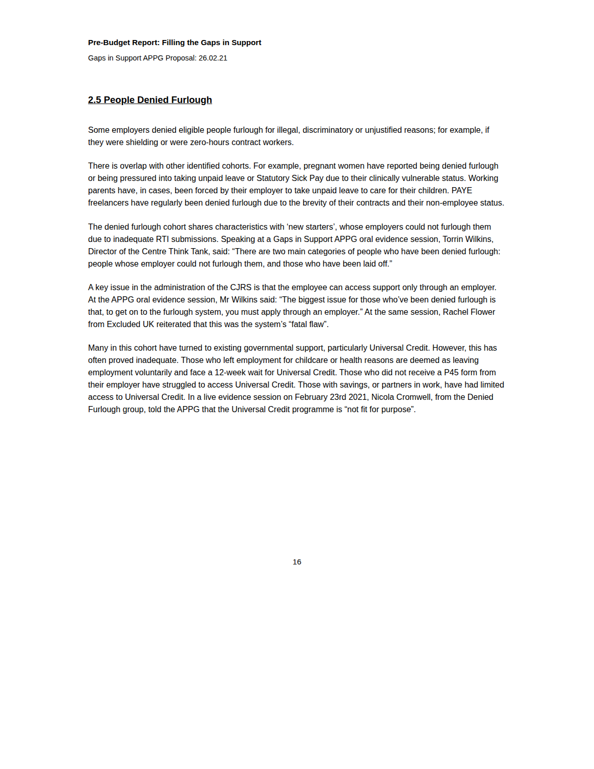Pre-Budget Report: Filling the Gaps in Support
Gaps in Support APPG Proposal: 26.02.21
2.5 People Denied Furlough
Some employers denied eligible people furlough for illegal, discriminatory or unjustified reasons; for example, if they were shielding or were zero-hours contract workers.
There is overlap with other identified cohorts. For example, pregnant women have reported being denied furlough or being pressured into taking unpaid leave or Statutory Sick Pay due to their clinically vulnerable status. Working parents have, in cases, been forced by their employer to take unpaid leave to care for their children. PAYE freelancers have regularly been denied furlough due to the brevity of their contracts and their non-employee status.
The denied furlough cohort shares characteristics with ‘new starters’, whose employers could not furlough them due to inadequate RTI submissions. Speaking at a Gaps in Support APPG oral evidence session, Torrin Wilkins, Director of the Centre Think Tank, said: “There are two main categories of people who have been denied furlough: people whose employer could not furlough them, and those who have been laid off.”
A key issue in the administration of the CJRS is that the employee can access support only through an employer. At the APPG oral evidence session, Mr Wilkins said: “The biggest issue for those who’ve been denied furlough is that, to get on to the furlough system, you must apply through an employer.” At the same session, Rachel Flower from Excluded UK reiterated that this was the system’s “fatal flaw”.
Many in this cohort have turned to existing governmental support, particularly Universal Credit. However, this has often proved inadequate. Those who left employment for childcare or health reasons are deemed as leaving employment voluntarily and face a 12-week wait for Universal Credit. Those who did not receive a P45 form from their employer have struggled to access Universal Credit. Those with savings, or partners in work, have had limited access to Universal Credit. In a live evidence session on February 23rd 2021, Nicola Cromwell, from the Denied Furlough group, told the APPG that the Universal Credit programme is “not fit for purpose”.
16